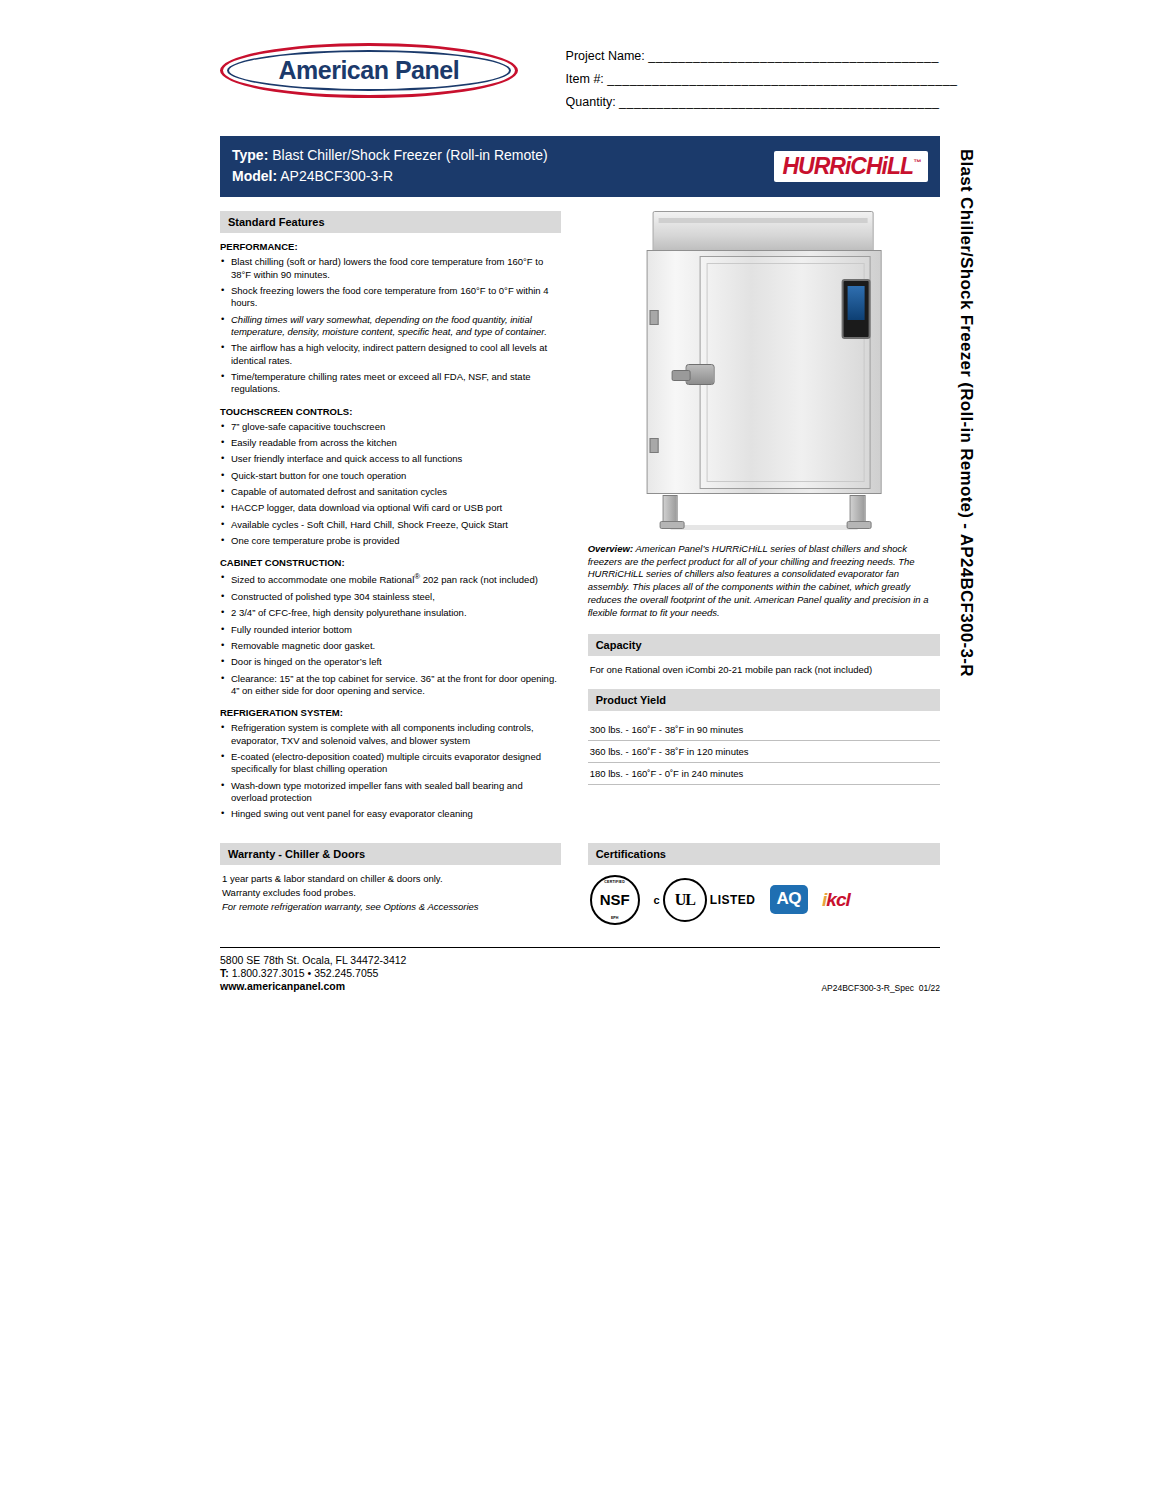Blast Chiller/Shock Freezer (Roll-in Remote) - AP24BCF300-3-R
American Panel
Project Name: _______________________________________
Item #: _______________________________________________
Quantity: ___________________________________________
Type: Blast Chiller/Shock Freezer (Roll-in Remote)
Model: AP24BCF300-3-R
HURRiCHiLL™
Standard Features
Performance:
Blast chilling (soft or hard) lowers the food core temperature from 160°F to 38°F within 90 minutes.
Shock freezing lowers the food core temperature from 160°F to 0°F within 4 hours.
Chilling times will vary somewhat, depending on the food quantity, initial temperature, density, moisture content, specific heat, and type of container.
The airflow has a high velocity, indirect pattern designed to cool all levels at identical rates.
Time/temperature chilling rates meet or exceed all FDA, NSF, and state regulations.
Touchscreen Controls:
7” glove-safe capacitive touchscreen
Easily readable from across the kitchen
User friendly interface and quick access to all functions
Quick-start button for one touch operation
Capable of automated defrost and sanitation cycles
HACCP logger, data download via optional Wifi card or USB port
Available cycles - Soft Chill, Hard Chill, Shock Freeze, Quick Start
One core temperature probe is provided
Cabinet Construction:
Sized to accommodate one mobile Rational® 202 pan rack (not included)
Constructed of polished type 304 stainless steel,
2 3/4” of CFC-free, high density polyurethane insulation.
Fully rounded interior bottom
Removable magnetic door gasket.
Door is hinged on the operator’s left
Clearance: 15” at the top cabinet for service. 36” at the front for door opening. 4” on either side for door opening and service.
Refrigeration System:
Refrigeration system is complete with all components including controls, evaporator, TXV and solenoid valves, and blower system
E-coated (electro-deposition coated) multiple circuits evaporator designed specifically for blast chilling operation
Wash-down type motorized impeller fans with sealed ball bearing and overload protection
Hinged swing out vent panel for easy evaporator cleaning
Overview: American Panel’s HURRiCHiLL series of blast chillers and shock freezers are the perfect product for all of your chilling and freezing needs. The HURRiCHiLL series of chillers also features a consolidated evaporator fan assembly. This places all of the components within the cabinet, which greatly reduces the overall footprint of the unit. American Panel quality and precision in a flexible format to fit your needs.
Capacity
For one Rational oven iCombi 20-21 mobile pan rack (not included)
Product Yield
| 300 lbs. - 160˚F - 38˚F in 90 minutes |
| 360 lbs. - 160˚F - 38˚F in 120 minutes |
| 180 lbs. - 160˚F - 0˚F in 240 minutes |
Warranty - Chiller & Doors
1 year parts & labor standard on chiller & doors only.
Warranty excludes food probes.
For remote refrigeration warranty, see Options & Accessories
Certifications
CERTIFIED NSF EPH
c UL LISTED
AQ
ikcl
5800 SE 78th St. Ocala, FL 34472-3412
T: 1.800.327.3015 • 352.245.7055
www.americanpanel.com
AP24BCF300-3-R_Spec 01/22